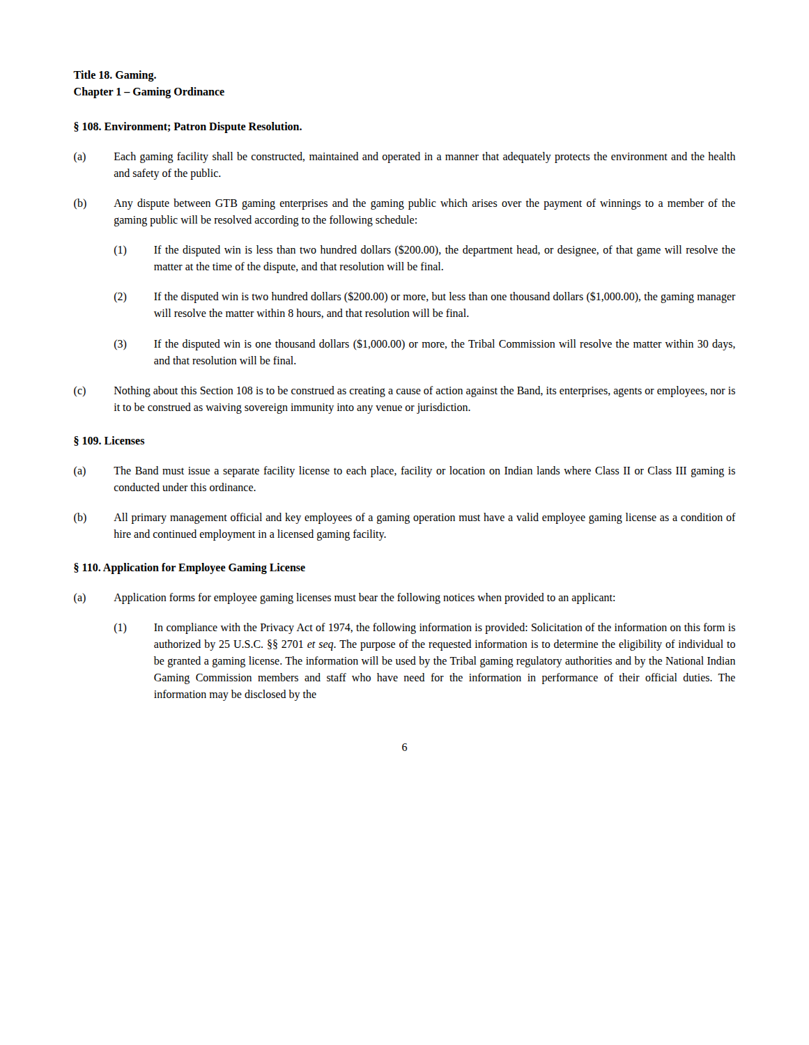Title 18. Gaming.
Chapter 1 – Gaming Ordinance
§ 108. Environment; Patron Dispute Resolution.
(a) Each gaming facility shall be constructed, maintained and operated in a manner that adequately protects the environment and the health and safety of the public.
(b)
Any dispute between GTB gaming enterprises and the gaming public which arises over the payment of winnings to a member of the gaming public will be resolved according to the following schedule:
(1) If the disputed win is less than two hundred dollars ($200.00), the department head, or designee, of that game will resolve the matter at the time of the dispute, and that resolution will be final.
(2) If the disputed win is two hundred dollars ($200.00) or more, but less than one thousand dollars ($1,000.00), the gaming manager will resolve the matter within 8 hours, and that resolution will be final.
(3) If the disputed win is one thousand dollars ($1,000.00) or more, the Tribal Commission will resolve the matter within 30 days, and that resolution will be final.
(c) Nothing about this Section 108 is to be construed as creating a cause of action against the Band, its enterprises, agents or employees, nor is it to be construed as waiving sovereign immunity into any venue or jurisdiction.
§ 109. Licenses
(a) The Band must issue a separate facility license to each place, facility or location on Indian lands where Class II or Class III gaming is conducted under this ordinance.
(b) All primary management official and key employees of a gaming operation must have a valid employee gaming license as a condition of hire and continued employment in a licensed gaming facility.
§ 110. Application for Employee Gaming License
(a)
Application forms for employee gaming licenses must bear the following notices when provided to an applicant:
(1) In compliance with the Privacy Act of 1974, the following information is provided: Solicitation of the information on this form is authorized by 25 U.S.C. §§ 2701 et seq. The purpose of the requested information is to determine the eligibility of individual to be granted a gaming license. The information will be used by the Tribal gaming regulatory authorities and by the National Indian Gaming Commission members and staff who have need for the information in performance of their official duties. The information may be disclosed by the
6